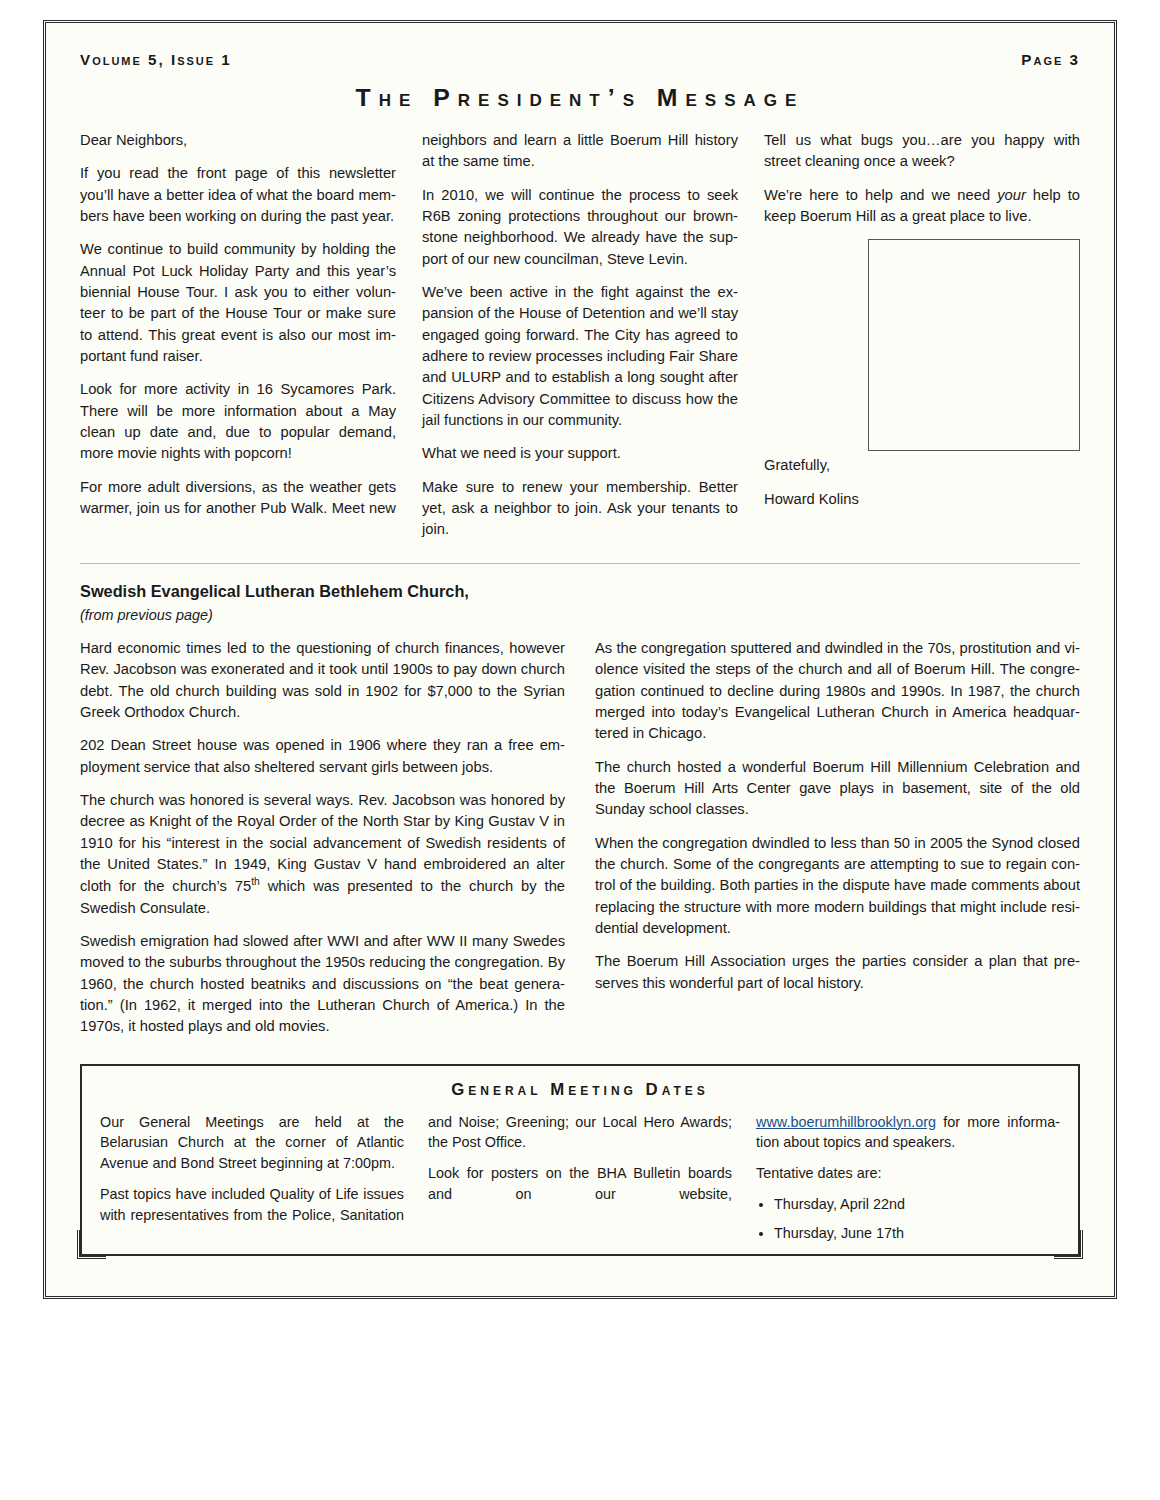Volume 5, Issue 1 Page 3
The President’s Message
Dear Neighbors,
If you read the front page of this newsletter you’ll have a better idea of what the board members have been working on during the past year.
We continue to build community by holding the Annual Pot Luck Holiday Party and this year’s biennial House Tour. I ask you to either volunteer to be part of the House Tour or make sure to attend. This great event is also our most important fund raiser.
Look for more activity in 16 Sycamores Park. There will be more information about a May clean up date and, due to popular demand, more movie nights with popcorn!
For more adult diversions, as the weather gets warmer, join us for another Pub Walk. Meet new neighbors and learn a little Boerum Hill history at the same time.
In 2010, we will continue the process to seek R6B zoning protections throughout our brownstone neighborhood. We already have the support of our new councilman, Steve Levin.
We’ve been active in the fight against the expansion of the House of Detention and we’ll stay engaged going forward. The City has agreed to adhere to review processes including Fair Share and ULURP and to establish a long sought after Citizens Advisory Committee to discuss how the jail functions in our community.
What we need is your support.
Make sure to renew your membership. Better yet, ask a neighbor to join. Ask your tenants to join.
Tell us what bugs you…are you happy with street cleaning once a week?
We’re here to help and we need your help to keep Boerum Hill as a great place to live.
Gratefully,
Howard Kolins
Swedish Evangelical Lutheran Bethlehem Church,
(from previous page)
Hard economic times led to the questioning of church finances, however Rev. Jacobson was exonerated and it took until 1900s to pay down church debt. The old church building was sold in 1902 for $7,000 to the Syrian Greek Orthodox Church.
202 Dean Street house was opened in 1906 where they ran a free employment service that also sheltered servant girls between jobs.
The church was honored is several ways. Rev. Jacobson was honored by decree as Knight of the Royal Order of the North Star by King Gustav V in 1910 for his “interest in the social advancement of Swedish residents of the United States.” In 1949, King Gustav V hand embroidered an alter cloth for the church’s 75th which was presented to the church by the Swedish Consulate.
Swedish emigration had slowed after WWI and after WW II many Swedes moved to the suburbs throughout the 1950s reducing the congregation. By 1960, the church hosted beatniks and discussions on “the beat generation.” (In 1962, it merged into the Lutheran Church of America.) In the 1970s, it hosted plays and old movies.
As the congregation sputtered and dwindled in the 70s, prostitution and violence visited the steps of the church and all of Boerum Hill. The congregation continued to decline during 1980s and 1990s. In 1987, the church merged into today’s Evangelical Lutheran Church in America headquartered in Chicago.
The church hosted a wonderful Boerum Hill Millennium Celebration and the Boerum Hill Arts Center gave plays in basement, site of the old Sunday school classes.
When the congregation dwindled to less than 50 in 2005 the Synod closed the church. Some of the congregants are attempting to sue to regain control of the building. Both parties in the dispute have made comments about replacing the structure with more modern buildings that might include residential development.
The Boerum Hill Association urges the parties consider a plan that preserves this wonderful part of local history.
General Meeting Dates
Our General Meetings are held at the Belarusian Church at the corner of Atlantic Avenue and Bond Street beginning at 7:00pm.
Past topics have included Quality of Life issues with representatives from the Police, Sanitation and Noise; Greening; our Local Hero Awards; the Post Office.
Look for posters on the BHA Bulletin boards and on our website, www.boerumhillbrooklyn.org for more information about topics and speakers.
Tentative dates are:
Thursday, April 22nd
Thursday, June 17th